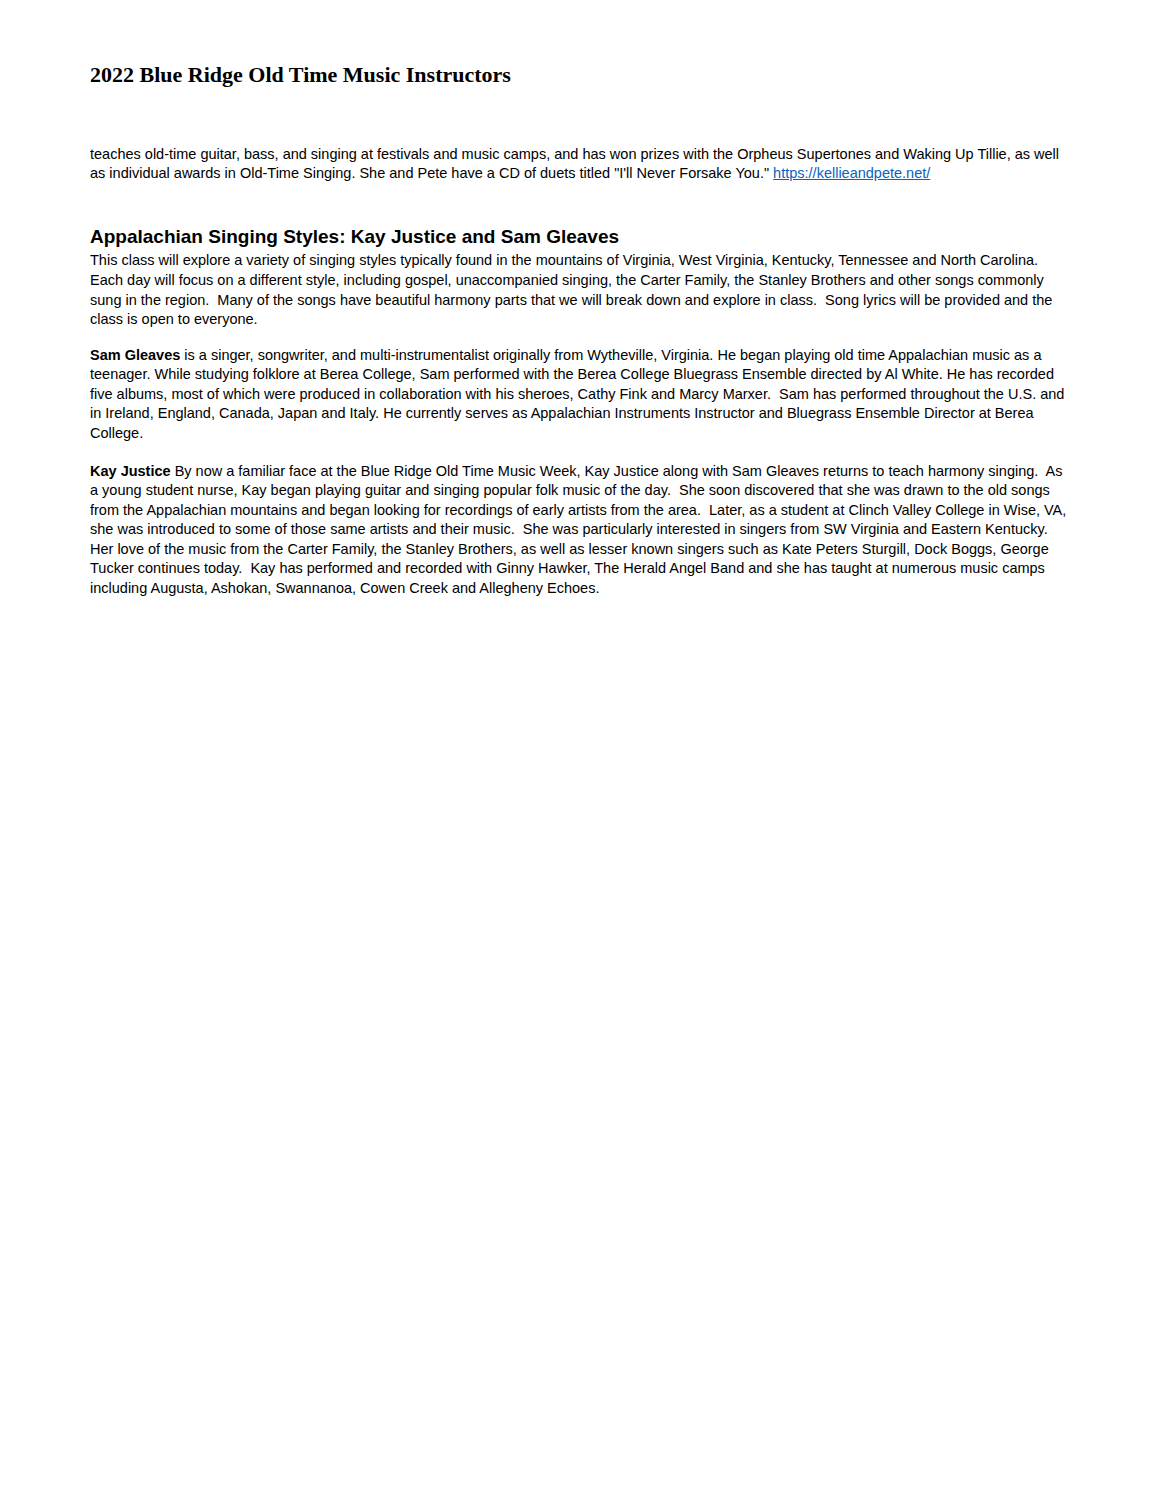2022 Blue Ridge Old Time Music Instructors
teaches old-time guitar, bass, and singing at festivals and music camps, and has won prizes with the Orpheus Supertones and Waking Up Tillie, as well as individual awards in Old-Time Singing. She and Pete have a CD of duets titled "I'll Never Forsake You." https://kellieandpete.net/
Appalachian Singing Styles: Kay Justice and Sam Gleaves
This class will explore a variety of singing styles typically found in the mountains of Virginia, West Virginia, Kentucky, Tennessee and North Carolina. Each day will focus on a different style, including gospel, unaccompanied singing, the Carter Family, the Stanley Brothers and other songs commonly sung in the region. Many of the songs have beautiful harmony parts that we will break down and explore in class. Song lyrics will be provided and the class is open to everyone.
Sam Gleaves is a singer, songwriter, and multi-instrumentalist originally from Wytheville, Virginia. He began playing old time Appalachian music as a teenager. While studying folklore at Berea College, Sam performed with the Berea College Bluegrass Ensemble directed by Al White. He has recorded five albums, most of which were produced in collaboration with his sheroes, Cathy Fink and Marcy Marxer. Sam has performed throughout the U.S. and in Ireland, England, Canada, Japan and Italy. He currently serves as Appalachian Instruments Instructor and Bluegrass Ensemble Director at Berea College.
Kay Justice By now a familiar face at the Blue Ridge Old Time Music Week, Kay Justice along with Sam Gleaves returns to teach harmony singing. As a young student nurse, Kay began playing guitar and singing popular folk music of the day. She soon discovered that she was drawn to the old songs from the Appalachian mountains and began looking for recordings of early artists from the area. Later, as a student at Clinch Valley College in Wise, VA, she was introduced to some of those same artists and their music. She was particularly interested in singers from SW Virginia and Eastern Kentucky. Her love of the music from the Carter Family, the Stanley Brothers, as well as lesser known singers such as Kate Peters Sturgill, Dock Boggs, George Tucker continues today. Kay has performed and recorded with Ginny Hawker, The Herald Angel Band and she has taught at numerous music camps including Augusta, Ashokan, Swannanoa, Cowen Creek and Allegheny Echoes.